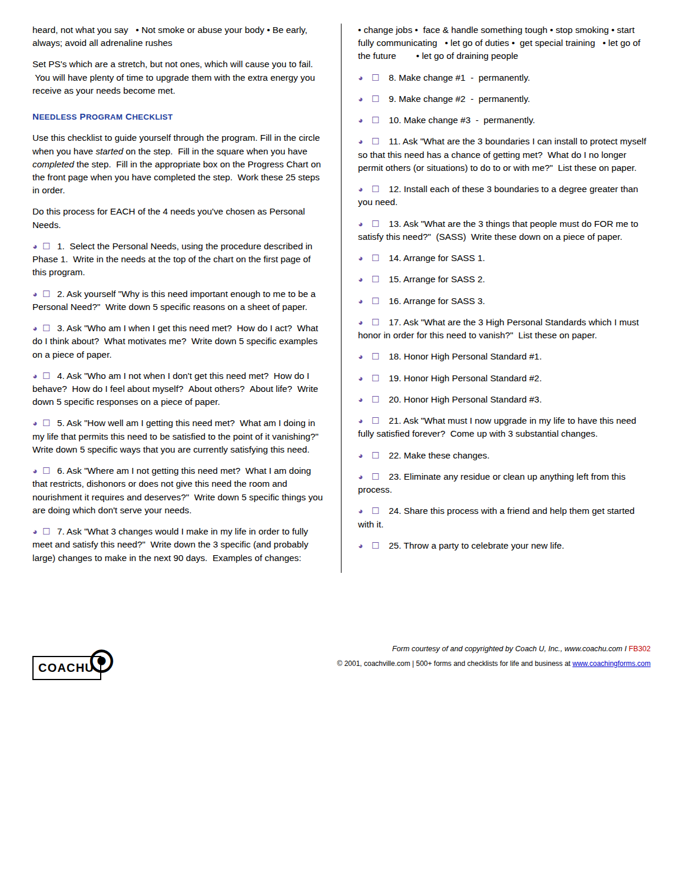heard, not what you say • Not smoke or abuse your body • Be early, always; avoid all adrenaline rushes
Set PS's which are a stretch, but not ones, which will cause you to fail. You will have plenty of time to upgrade them with the extra energy you receive as your needs become met.
NEEDLESS PROGRAM CHECKLIST
Use this checklist to guide yourself through the program. Fill in the circle when you have started on the step. Fill in the square when you have completed the step. Fill in the appropriate box on the Progress Chart on the front page when you have completed the step. Work these 25 steps in order.
Do this process for EACH of the 4 needs you've chosen as Personal Needs.
◕ ☐ 1. Select the Personal Needs, using the procedure described in Phase 1. Write in the needs at the top of the chart on the first page of this program.
◕ ☐ 2. Ask yourself "Why is this need important enough to me to be a Personal Need?" Write down 5 specific reasons on a sheet of paper.
◕ ☐ 3. Ask "Who am I when I get this need met? How do I act? What do I think about? What motivates me? Write down 5 specific examples on a piece of paper.
◕ ☐ 4. Ask "Who am I not when I don't get this need met? How do I behave? How do I feel about myself? About others? About life? Write down 5 specific responses on a piece of paper.
◕ ☐ 5. Ask "How well am I getting this need met? What am I doing in my life that permits this need to be satisfied to the point of it vanishing?" Write down 5 specific ways that you are currently satisfying this need.
◕ ☐ 6. Ask "Where am I not getting this need met? What I am doing that restricts, dishonors or does not give this need the room and nourishment it requires and deserves?" Write down 5 specific things you are doing which don't serve your needs.
◕ ☐ 7. Ask "What 3 changes would I make in my life in order to fully meet and satisfy this need?" Write down the 3 specific (and probably large) changes to make in the next 90 days. Examples of changes:
• change jobs • face & handle something tough • stop smoking • start fully communicating • let go of duties • get special training • let go of the future • let go of draining people
◕ ☐ 8. Make change #1 - permanently.
◕ ☐ 9. Make change #2 - permanently.
◕ ☐ 10. Make change #3 - permanently.
◕ ☐ 11. Ask "What are the 3 boundaries I can install to protect myself so that this need has a chance of getting met? What do I no longer permit others (or situations) to do to or with me?" List these on paper.
◕ ☐ 12. Install each of these 3 boundaries to a degree greater than you need.
◕ ☐ 13. Ask "What are the 3 things that people must do FOR me to satisfy this need?" (SASS) Write these down on a piece of paper.
◕ ☐ 14. Arrange for SASS 1.
◕ ☐ 15. Arrange for SASS 2.
◕ ☐ 16. Arrange for SASS 3.
◕ ☐ 17. Ask "What are the 3 High Personal Standards which I must honor in order for this need to vanish?" List these on paper.
◕ ☐ 18. Honor High Personal Standard #1.
◕ ☐ 19. Honor High Personal Standard #2.
◕ ☐ 20. Honor High Personal Standard #3.
◕ ☐ 21. Ask "What must I now upgrade in my life to have this need fully satisfied forever? Come up with 3 substantial changes.
◕ ☐ 22. Make these changes.
◕ ☐ 23. Eliminate any residue or clean up anything left from this process.
◕ ☐ 24. Share this process with a friend and help them get started with it.
◕ ☐ 25. Throw a party to celebrate your new life.
COACH⦿U
Form courtesy of and copyrighted by Coach U, Inc., www.coachu.com I FB302
© 2001, coachville.com | 500+ forms and checklists for life and business at www.coachingforms.com